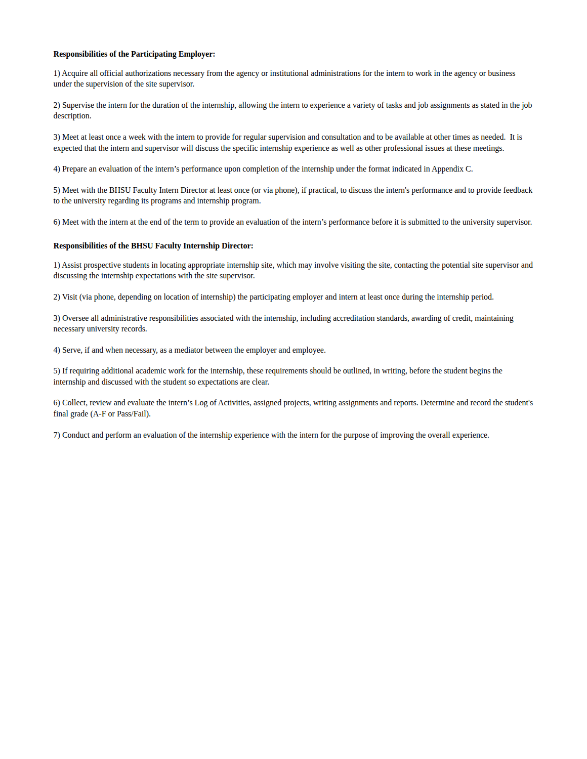Responsibilities of the Participating Employer:
1) Acquire all official authorizations necessary from the agency or institutional administrations for the intern to work in the agency or business under the supervision of the site supervisor.
2) Supervise the intern for the duration of the internship, allowing the intern to experience a variety of tasks and job assignments as stated in the job description.
3) Meet at least once a week with the intern to provide for regular supervision and consultation and to be available at other times as needed. It is expected that the intern and supervisor will discuss the specific internship experience as well as other professional issues at these meetings.
4) Prepare an evaluation of the intern’s performance upon completion of the internship under the format indicated in Appendix C.
5) Meet with the BHSU Faculty Intern Director at least once (or via phone), if practical, to discuss the intern's performance and to provide feedback to the university regarding its programs and internship program.
6) Meet with the intern at the end of the term to provide an evaluation of the intern’s performance before it is submitted to the university supervisor.
Responsibilities of the BHSU Faculty Internship Director:
1) Assist prospective students in locating appropriate internship site, which may involve visiting the site, contacting the potential site supervisor and discussing the internship expectations with the site supervisor.
2) Visit (via phone, depending on location of internship) the participating employer and intern at least once during the internship period.
3) Oversee all administrative responsibilities associated with the internship, including accreditation standards, awarding of credit, maintaining necessary university records.
4) Serve, if and when necessary, as a mediator between the employer and employee.
5) If requiring additional academic work for the internship, these requirements should be outlined, in writing, before the student begins the internship and discussed with the student so expectations are clear.
6) Collect, review and evaluate the intern’s Log of Activities, assigned projects, writing assignments and reports. Determine and record the student's final grade (A-F or Pass/Fail).
7) Conduct and perform an evaluation of the internship experience with the intern for the purpose of improving the overall experience.